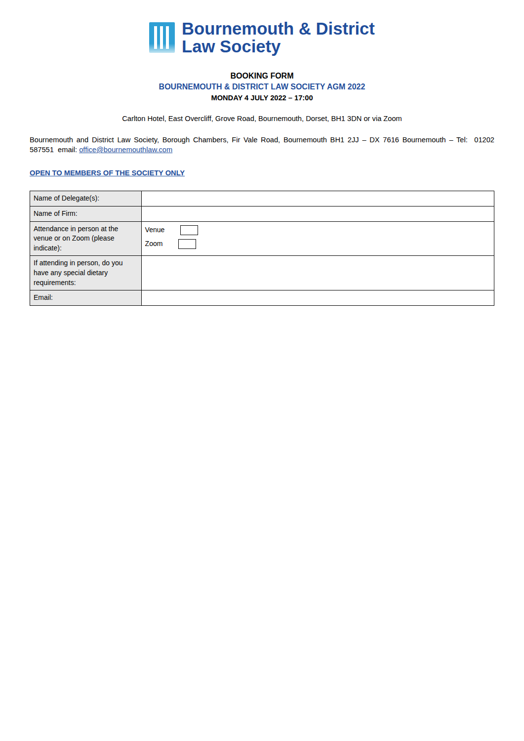Bournemouth & District
Law Society
BOOKING FORM
BOURNEMOUTH & DISTRICT LAW SOCIETY AGM 2022
MONDAY 4 JULY 2022 – 17:00
Carlton Hotel, East Overcliff, Grove Road, Bournemouth, Dorset, BH1 3DN or via Zoom
Bournemouth and District Law Society, Borough Chambers, Fir Vale Road, Bournemouth BH1 2JJ – DX 7616 Bournemouth – Tel: 01202 587551 email: office@bournemouthlaw.com
OPEN TO MEMBERS OF THE SOCIETY ONLY
| Name of Delegate(s): | |
| Name of Firm: | |
| Attendance in person at the venue or on Zoom (please indicate): | Venue Zoom |
| If attending in person, do you have any special dietary requirements: | |
| Email: | |